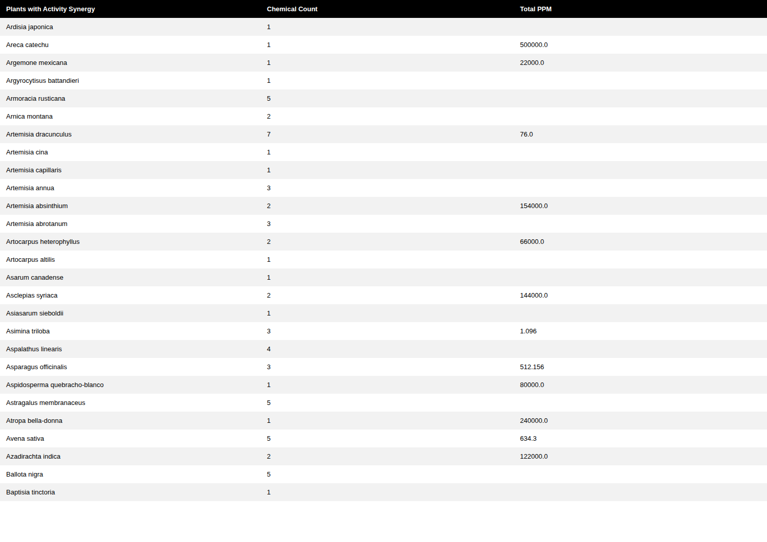| Plants with Activity Synergy | Chemical Count | Total PPM |
| --- | --- | --- |
| Ardisia japonica | 1 | |
| Areca catechu | 1 | 500000.0 |
| Argemone mexicana | 1 | 22000.0 |
| Argyrocytisus battandieri | 1 | |
| Armoracia rusticana | 5 | |
| Arnica montana | 2 | |
| Artemisia dracunculus | 7 | 76.0 |
| Artemisia cina | 1 | |
| Artemisia capillaris | 1 | |
| Artemisia annua | 3 | |
| Artemisia absinthium | 2 | 154000.0 |
| Artemisia abrotanum | 3 | |
| Artocarpus heterophyllus | 2 | 66000.0 |
| Artocarpus altilis | 1 | |
| Asarum canadense | 1 | |
| Asclepias syriaca | 2 | 144000.0 |
| Asiasarum sieboldii | 1 | |
| Asimina triloba | 3 | 1.096 |
| Aspalathus linearis | 4 | |
| Asparagus officinalis | 3 | 512.156 |
| Aspidosperma quebracho-blanco | 1 | 80000.0 |
| Astragalus membranaceus | 5 | |
| Atropa bella-donna | 1 | 240000.0 |
| Avena sativa | 5 | 634.3 |
| Azadirachta indica | 2 | 122000.0 |
| Ballota nigra | 5 | |
| Baptisia tinctoria | 1 | |